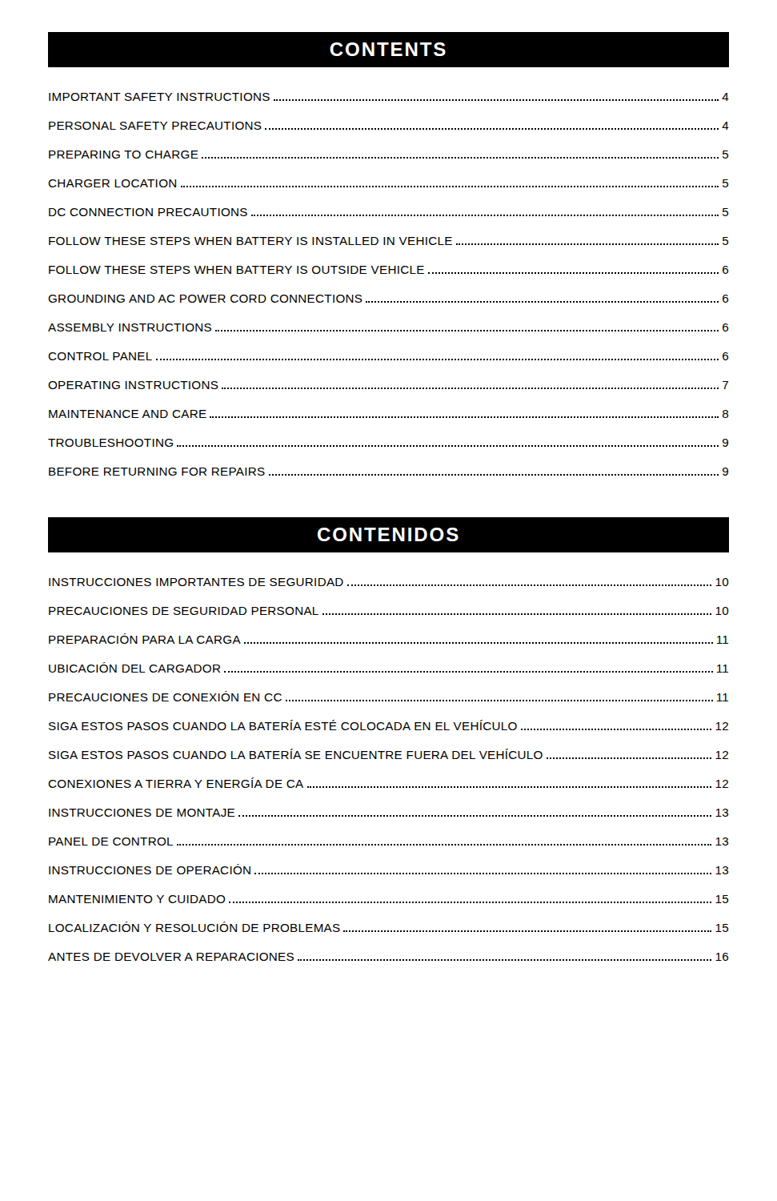CONTENTS
IMPORTANT SAFETY INSTRUCTIONS 4
PERSONAL SAFETY PRECAUTIONS 4
PREPARING TO CHARGE 5
CHARGER LOCATION 5
DC CONNECTION PRECAUTIONS 5
FOLLOW THESE STEPS WHEN BATTERY IS INSTALLED IN VEHICLE 5
FOLLOW THESE STEPS WHEN BATTERY IS OUTSIDE VEHICLE 6
GROUNDING AND AC POWER CORD CONNECTIONS 6
ASSEMBLY INSTRUCTIONS 6
CONTROL PANEL 6
OPERATING INSTRUCTIONS 7
MAINTENANCE AND CARE 8
TROUBLESHOOTING 9
BEFORE RETURNING FOR REPAIRS 9
CONTENIDOS
INSTRUCCIONES IMPORTANTES DE SEGURIDAD 10
PRECAUCIONES DE SEGURIDAD PERSONAL 10
PREPARACIÓN PARA LA CARGA 11
UBICACIÓN DEL CARGADOR 11
PRECAUCIONES DE CONEXIÓN EN CC 11
SIGA ESTOS PASOS CUANDO LA BATERÍA ESTÉ COLOCADA EN EL VEHÍCULO 12
SIGA ESTOS PASOS CUANDO LA BATERÍA SE ENCUENTRE FUERA DEL VEHÍCULO 12
CONEXIONES A TIERRA Y ENERGÍA DE CA 12
INSTRUCCIONES DE MONTAJE 13
PANEL DE CONTROL 13
INSTRUCCIONES DE OPERACIÓN 13
MANTENIMIENTO Y CUIDADO 15
LOCALIZACIÓN Y RESOLUCIÓN DE PROBLEMAS 15
ANTES DE DEVOLVER A REPARACIONES 16